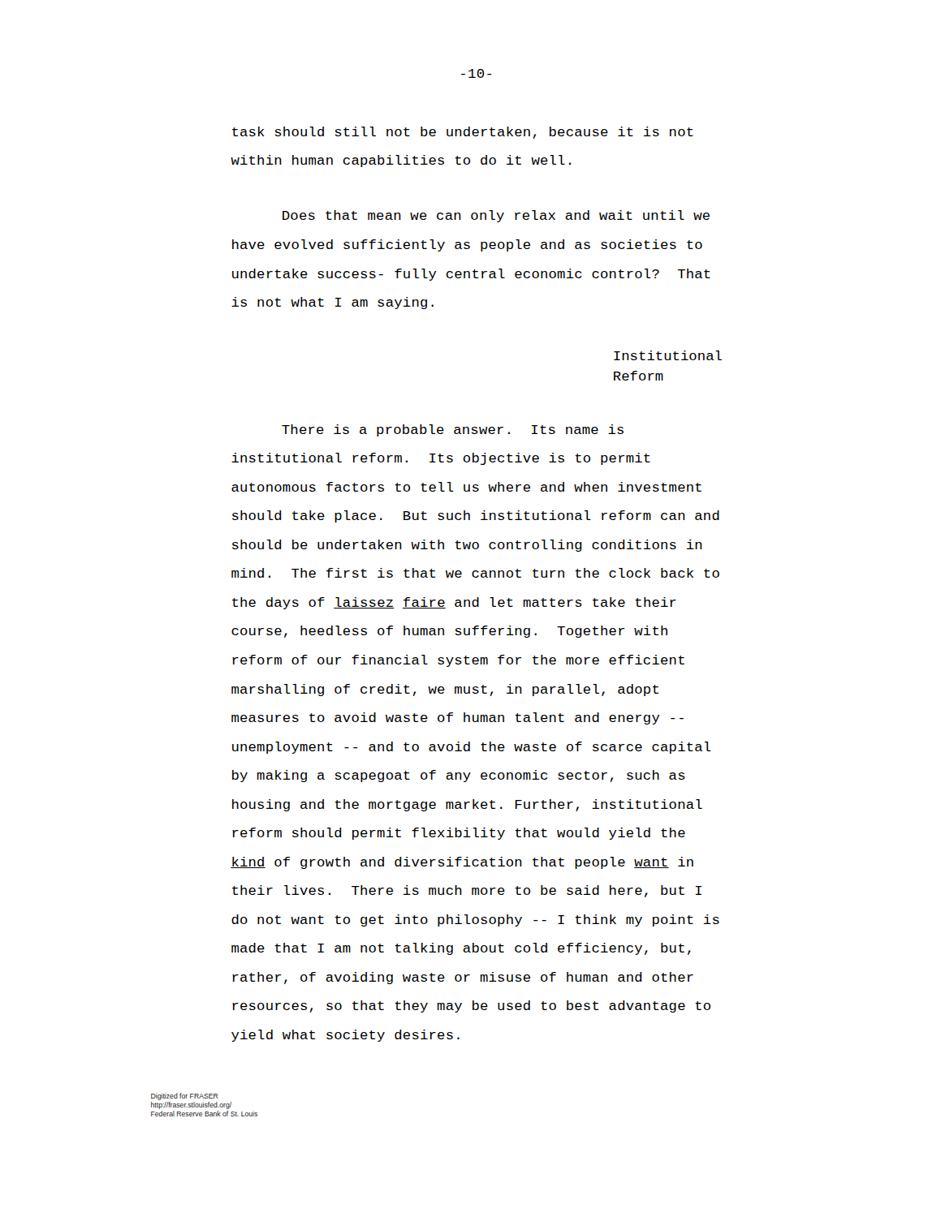-10-
task should still not be undertaken, because it is not within human capabilities to do it well.
Does that mean we can only relax and wait until we have evolved sufficiently as people and as societies to undertake success- fully central economic control? That is not what I am saying.
Institutional
Reform
There is a probable answer. Its name is institutional reform. Its objective is to permit autonomous factors to tell us where and when investment should take place. But such institutional reform can and should be undertaken with two controlling conditions in mind. The first is that we cannot turn the clock back to the days of laissez faire and let matters take their course, heedless of human suffering. Together with reform of our financial system for the more efficient marshalling of credit, we must, in parallel, adopt measures to avoid waste of human talent and energy -- unemployment -- and to avoid the waste of scarce capital by making a scapegoat of any economic sector, such as housing and the mortgage market. Further, institutional reform should permit flexibility that would yield the kind of growth and diversification that people want in their lives. There is much more to be said here, but I do not want to get into philosophy -- I think my point is made that I am not talking about cold efficiency, but, rather, of avoiding waste or misuse of human and other resources, so that they may be used to best advantage to yield what society desires.
Digitized for FRASER
http://fraser.stlouisfed.org/
Federal Reserve Bank of St. Louis